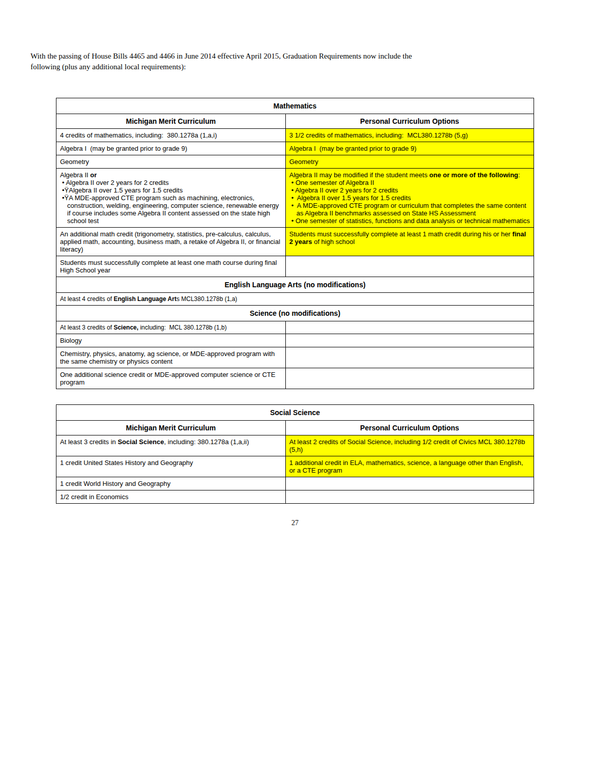With the passing of House Bills 4465 and 4466 in June 2014 effective April 2015, Graduation Requirements now include the following (plus any additional local requirements):
| Mathematics |
| Michigan Merit Curriculum | Personal Curriculum Options |
| 4 credits of mathematics, including: 380.1278a (1,a,i) | 3 1/2 credits of mathematics, including: MCL380.1278b (5,g) |
| Algebra I (may be granted prior to grade 9) | Algebra I (may be granted prior to grade 9) |
| Geometry | Geometry |
| Algebra II or • Algebra II over 2 years for 2 credits •ŸAlgebra II over 1.5 years for 1.5 credits •ŸA MDE-approved CTE program such as machining, electronics, construction, welding, engineering, computer science, renewable energy if course includes some Algebra II content assessed on the state high school test | Algebra II may be modified if the student meets one or more of the following : • One semester of Algebra II • Algebra II over 2 years for 2 credits • Algebra II over 1.5 years for 1.5 credits • A MDE-approved CTE program or curriculum that completes the same content as Algebra II benchmarks assessed on State HS Assessment • One semester of statistics, functions and data analysis or technical mathematics |
| An additional math credit (trigonometry, statistics, pre-calculus, calculus, applied math, accounting, business math, a retake of Algebra II, or financial literacy) | Students must successfully complete at least 1 math credit during his or her final 2 years of high school |
| Students must successfully complete at least one math course during final High School year | |
| English Language Arts (no modifications) |
| At least 4 credits of English Language Art s MCL380.1278b (1,a) |
| Science (no modifications) |
| At least 3 credits of Science, including: MCL 380.1278b (1,b) | |
| Biology | |
| Chemistry, physics, anatomy, ag science, or MDE-approved program with the same chemistry or physics content | |
| One additional science credit or MDE-approved computer science or CTE program | |
| Social Science |
| Michigan Merit Curriculum | Personal Curriculum Options |
| At least 3 credits in Social Science , including: 380.1278a (1,a,ii) | At least 2 credits of Social Science, including 1/2 credit of Civics MCL 380.1278b (5,h) |
| 1 credit United States History and Geography | 1 additional credit in ELA, mathematics, science, a language other than English, or a CTE program |
| 1 credit World History and Geography | |
| 1/2 credit in Economics | |
27